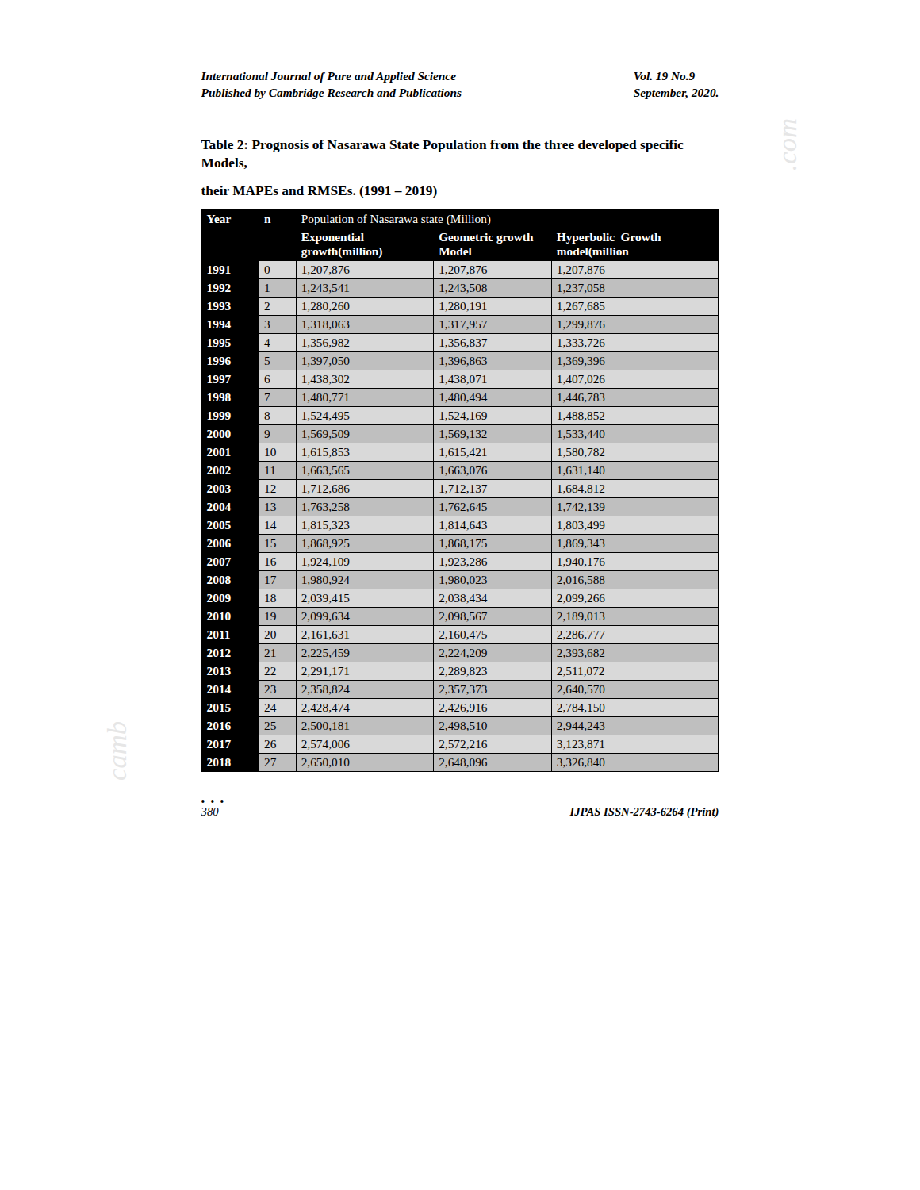.com
camb
International Journal of Pure and Applied Science
Published by Cambridge Research and Publications
Vol. 19 No.9
September, 2020.
Table 2: Prognosis of Nasarawa State Population from the three developed specific Models,
their MAPEs and RMSEs. (1991 – 2019)
| Year | n | Population of Nasarawa state (Million) |
| --- | --- | --- |
| | | Exponential growth(million) | Geometric growth Model | Hyperbolic Growth model(million |
| 1991 | 0 | 1,207,876 | 1,207,876 | 1,207,876 |
| 1992 | 1 | 1,243,541 | 1,243,508 | 1,237,058 |
| 1993 | 2 | 1,280,260 | 1,280,191 | 1,267,685 |
| 1994 | 3 | 1,318,063 | 1,317,957 | 1,299,876 |
| 1995 | 4 | 1,356,982 | 1,356,837 | 1,333,726 |
| 1996 | 5 | 1,397,050 | 1,396,863 | 1,369,396 |
| 1997 | 6 | 1,438,302 | 1,438,071 | 1,407,026 |
| 1998 | 7 | 1,480,771 | 1,480,494 | 1,446,783 |
| 1999 | 8 | 1,524,495 | 1,524,169 | 1,488,852 |
| 2000 | 9 | 1,569,509 | 1,569,132 | 1,533,440 |
| 2001 | 10 | 1,615,853 | 1,615,421 | 1,580,782 |
| 2002 | 11 | 1,663,565 | 1,663,076 | 1,631,140 |
| 2003 | 12 | 1,712,686 | 1,712,137 | 1,684,812 |
| 2004 | 13 | 1,763,258 | 1,762,645 | 1,742,139 |
| 2005 | 14 | 1,815,323 | 1,814,643 | 1,803,499 |
| 2006 | 15 | 1,868,925 | 1,868,175 | 1,869,343 |
| 2007 | 16 | 1,924,109 | 1,923,286 | 1,940,176 |
| 2008 | 17 | 1,980,924 | 1,980,023 | 2,016,588 |
| 2009 | 18 | 2,039,415 | 2,038,434 | 2,099,266 |
| 2010 | 19 | 2,099,634 | 2,098,567 | 2,189,013 |
| 2011 | 20 | 2,161,631 | 2,160,475 | 2,286,777 |
| 2012 | 21 | 2,225,459 | 2,224,209 | 2,393,682 |
| 2013 | 22 | 2,291,171 | 2,289,823 | 2,511,072 |
| 2014 | 23 | 2,358,824 | 2,357,373 | 2,640,570 |
| 2015 | 24 | 2,428,474 | 2,426,916 | 2,784,150 |
| 2016 | 25 | 2,500,181 | 2,498,510 | 2,944,243 |
| 2017 | 26 | 2,574,006 | 2,572,216 | 3,123,871 |
| 2018 | 27 | 2,650,010 | 2,648,096 | 3,326,840 |
• • •
380
IJPAS ISSN-2743-6264 (Print)